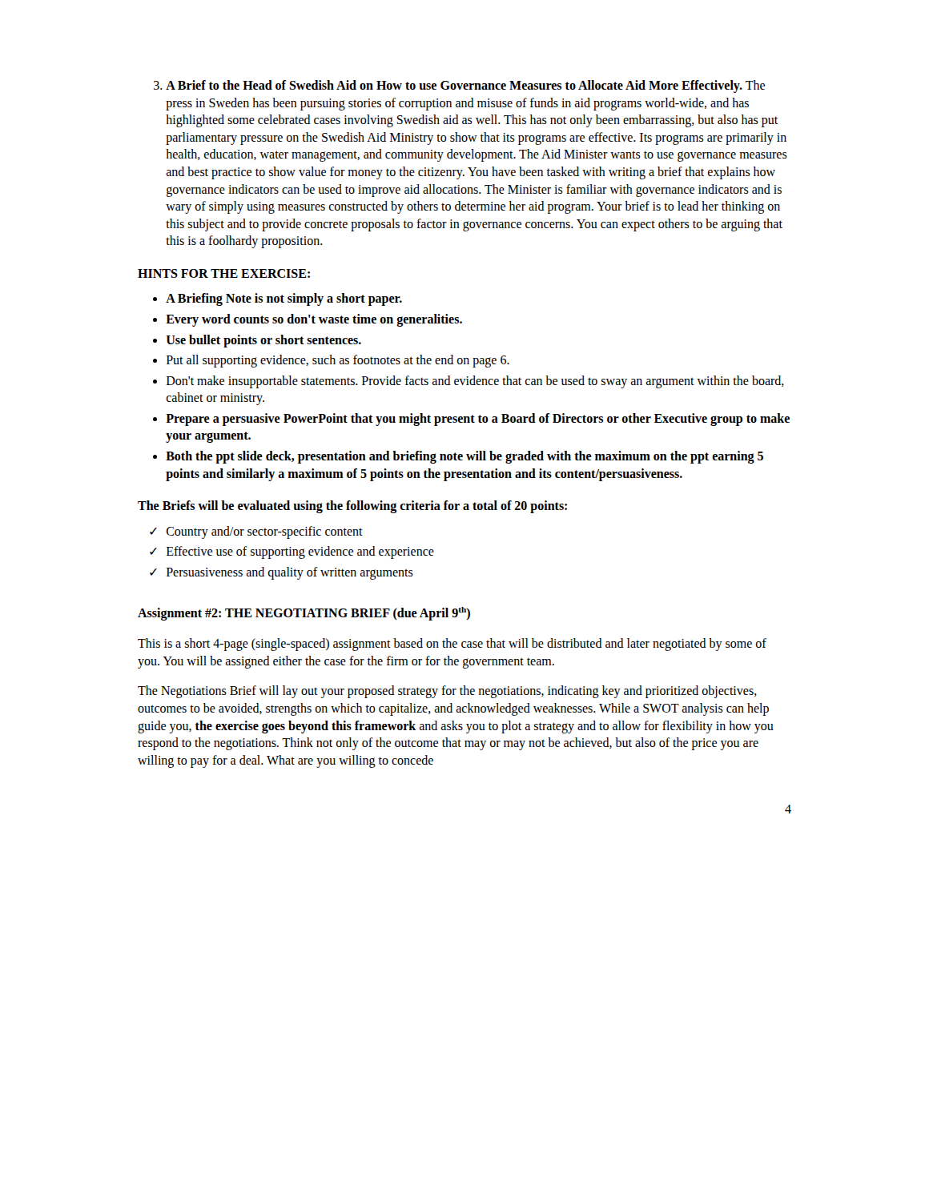A Brief to the Head of Swedish Aid on How to use Governance Measures to Allocate Aid More Effectively. The press in Sweden has been pursuing stories of corruption and misuse of funds in aid programs world-wide, and has highlighted some celebrated cases involving Swedish aid as well. This has not only been embarrassing, but also has put parliamentary pressure on the Swedish Aid Ministry to show that its programs are effective. Its programs are primarily in health, education, water management, and community development. The Aid Minister wants to use governance measures and best practice to show value for money to the citizenry. You have been tasked with writing a brief that explains how governance indicators can be used to improve aid allocations. The Minister is familiar with governance indicators and is wary of simply using measures constructed by others to determine her aid program. Your brief is to lead her thinking on this subject and to provide concrete proposals to factor in governance concerns. You can expect others to be arguing that this is a foolhardy proposition.
HINTS FOR THE EXERCISE:
A Briefing Note is not simply a short paper.
Every word counts so don't waste time on generalities.
Use bullet points or short sentences.
Put all supporting evidence, such as footnotes at the end on page 6.
Don't make insupportable statements. Provide facts and evidence that can be used to sway an argument within the board, cabinet or ministry.
Prepare a persuasive PowerPoint that you might present to a Board of Directors or other Executive group to make your argument.
Both the ppt slide deck, presentation and briefing note will be graded with the maximum on the ppt earning 5 points and similarly a maximum of 5 points on the presentation and its content/persuasiveness.
The Briefs will be evaluated using the following criteria for a total of 20 points:
Country and/or sector-specific content
Effective use of supporting evidence and experience
Persuasiveness and quality of written arguments
Assignment #2: THE NEGOTIATING BRIEF (due April 9th)
This is a short 4-page (single-spaced) assignment based on the case that will be distributed and later negotiated by some of you. You will be assigned either the case for the firm or for the government team.
The Negotiations Brief will lay out your proposed strategy for the negotiations, indicating key and prioritized objectives, outcomes to be avoided, strengths on which to capitalize, and acknowledged weaknesses. While a SWOT analysis can help guide you, the exercise goes beyond this framework and asks you to plot a strategy and to allow for flexibility in how you respond to the negotiations. Think not only of the outcome that may or may not be achieved, but also of the price you are willing to pay for a deal. What are you willing to concede
4